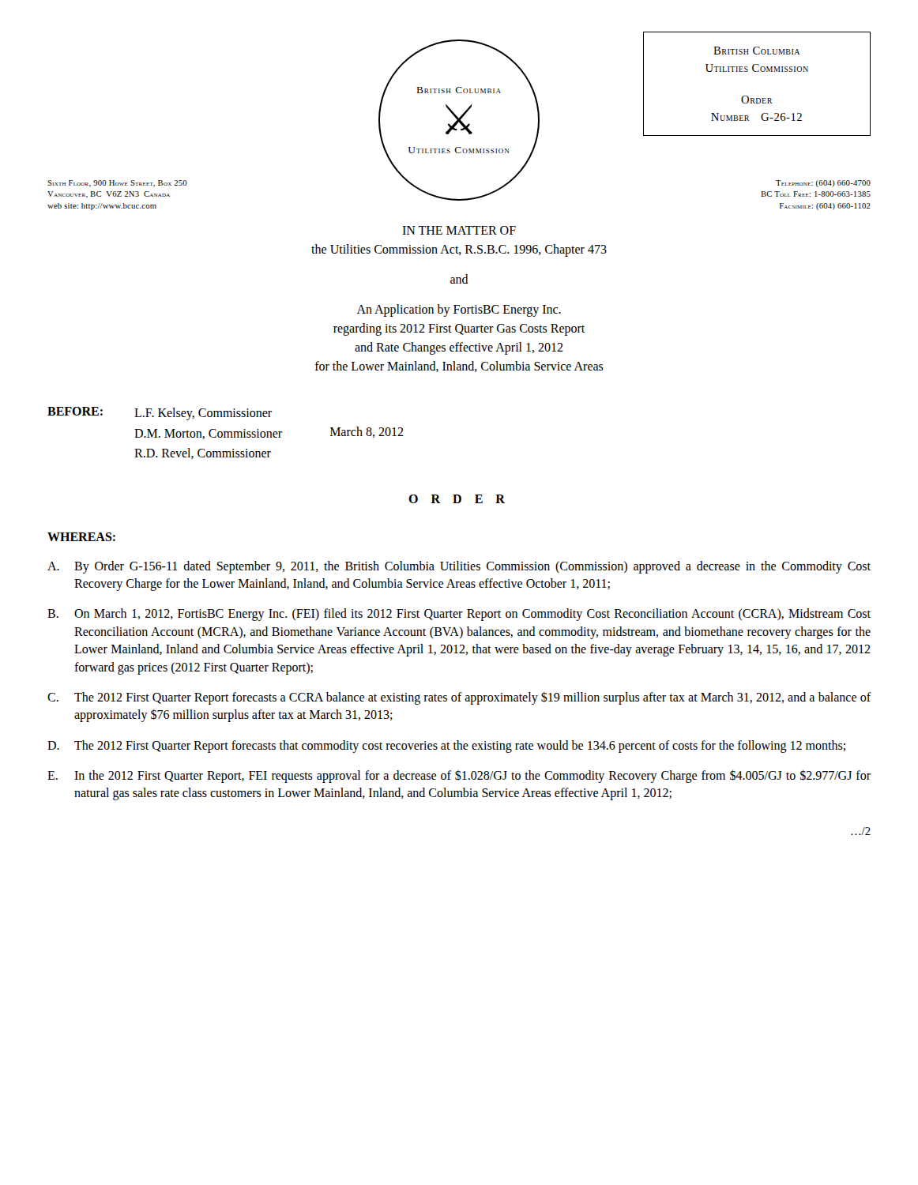British Columbia
⚔
Utilities Commission
British Columbia
Utilities Commission
Order
Number G-26-12
Sixth Floor, 900 Howe Street, Box 250
Vancouver, BC V6Z 2N3 Canada
web site: http://www.bcuc.com
Telephone: (604) 660-4700
BC Toll Free: 1-800-663-1385
Facsimile: (604) 660-1102
IN THE MATTER OF
the Utilities Commission Act, R.S.B.C. 1996, Chapter 473
and
An Application by FortisBC Energy Inc.
regarding its 2012 First Quarter Gas Costs Report
and Rate Changes effective April 1, 2012
for the Lower Mainland, Inland, Columbia Service Areas
BEFORE:
L.F. Kelsey, Commissioner
D.M. Morton, Commissioner
R.D. Revel, Commissioner
March 8, 2012
O R D E R
WHEREAS:
A. By Order G-156-11 dated September 9, 2011, the British Columbia Utilities Commission (Commission) approved a decrease in the Commodity Cost Recovery Charge for the Lower Mainland, Inland, and Columbia Service Areas effective October 1, 2011;
B. On March 1, 2012, FortisBC Energy Inc. (FEI) filed its 2012 First Quarter Report on Commodity Cost Reconciliation Account (CCRA), Midstream Cost Reconciliation Account (MCRA), and Biomethane Variance Account (BVA) balances, and commodity, midstream, and biomethane recovery charges for the Lower Mainland, Inland and Columbia Service Areas effective April 1, 2012, that were based on the five-day average February 13, 14, 15, 16, and 17, 2012 forward gas prices (2012 First Quarter Report);
C. The 2012 First Quarter Report forecasts a CCRA balance at existing rates of approximately $19 million surplus after tax at March 31, 2012, and a balance of approximately $76 million surplus after tax at March 31, 2013;
D. The 2012 First Quarter Report forecasts that commodity cost recoveries at the existing rate would be 134.6 percent of costs for the following 12 months;
E. In the 2012 First Quarter Report, FEI requests approval for a decrease of $1.028/GJ to the Commodity Recovery Charge from $4.005/GJ to $2.977/GJ for natural gas sales rate class customers in Lower Mainland, Inland, and Columbia Service Areas effective April 1, 2012;
…/2